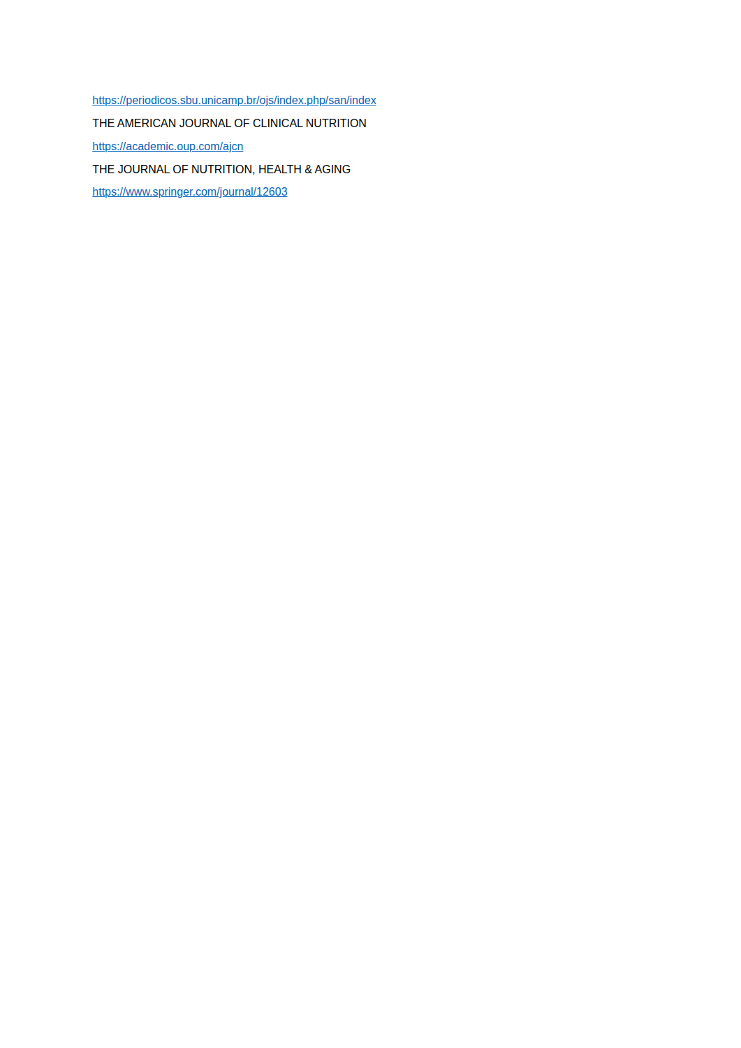https://periodicos.sbu.unicamp.br/ojs/index.php/san/index
THE AMERICAN JOURNAL OF CLINICAL NUTRITION
https://academic.oup.com/ajcn
THE JOURNAL OF NUTRITION, HEALTH & AGING
https://www.springer.com/journal/12603